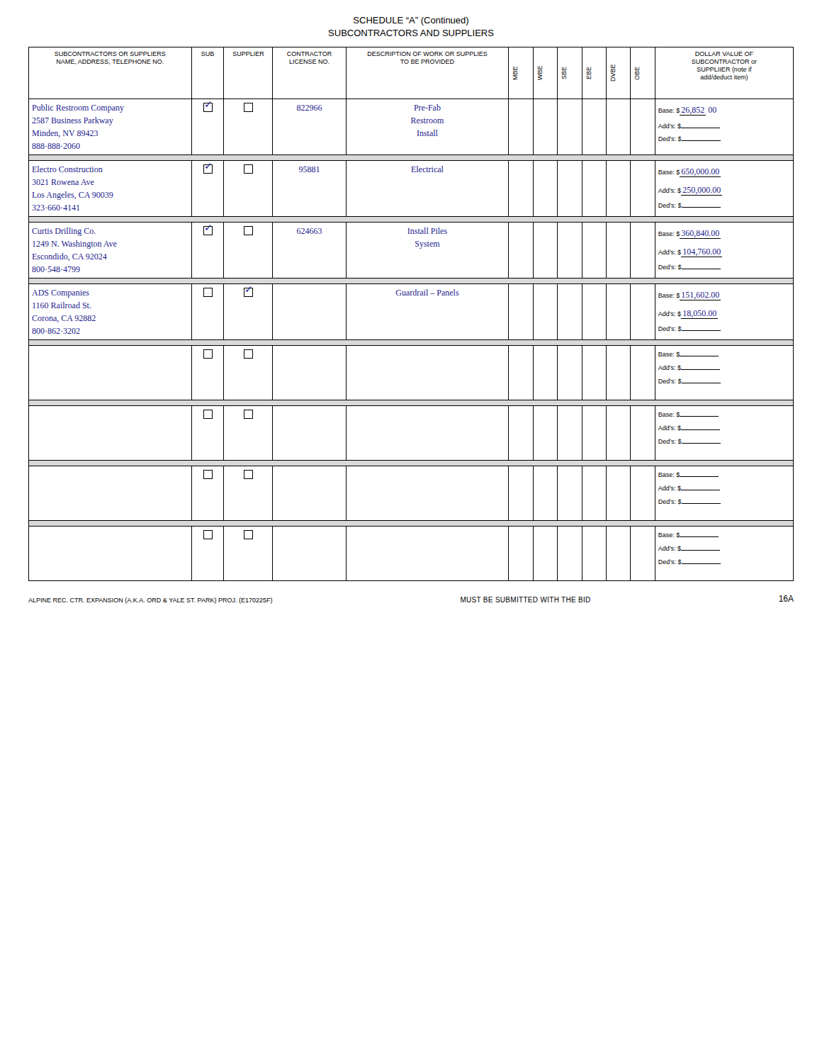SCHEDULE “A” (Continued)
SUBCONTRACTORS AND SUPPLIERS
| SUBCONTRACTORS OR SUPPLIERS NAME, ADDRESS, TELEPHONE NO. | SUB | SUPPLIER | CONTRACTOR LICENSE NO. | DESCRIPTION OF WORK OR SUPPLIES TO BE PROVIDED | MBE | WBE | SBE | EBE | DVBE | OBE | DOLLAR VALUE OF SUBCONTRACTOR or SUPPLIIER (note if add/deduct item) |
| --- | --- | --- | --- | --- | --- | --- | --- | --- | --- | --- | --- |
| Public Restroom Company 2587 Business Parkway Minden, NV 89423 888·888·2060 | | | 822966 | Pre-Fab Restroom Install | | | | | | | Base: $ 26,852 00 Add’s: $ Ded’s: $ |
| Electro Construction 3021 Rowena Ave Los Angeles, CA 90039 323·660·4141 | | | 95881 | Electrical | | | | | | | Base: $ 650,000.00 Add’s: $ 250,000.00 Ded’s: $ |
| Curtis Drilling Co. 1249 N. Washington Ave Escondido, CA 92024 800·548·4799 | | | 624663 | Install Piles System | | | | | | | Base: $ 360,840.00 Add’s: $ 104,760.00 Ded’s: $ |
| ADS Companies 1160 Railroad St. Corona, CA 92882 800·862·3202 | | | | Guardrail – Panels | | | | | | | Base: $ 151,602.00 Add’s: $ 18,050.00 Ded’s: $ |
| | | | | | | | | | | | Base: $ Add’s: $ Ded’s: $ |
| | | | | | | | | | | | Base: $ Add’s: $ Ded’s: $ |
| | | | | | | | | | | | Base: $ Add’s: $ Ded’s: $ |
| | | | | | | | | | | | Base: $ Add’s: $ Ded’s: $ |
ALPINE REC. CTR. EXPANSION (A.K.A. ORD & YALE ST. PARK) PROJ. (E170225F)
MUST BE SUBMITTED WITH THE BID
16A